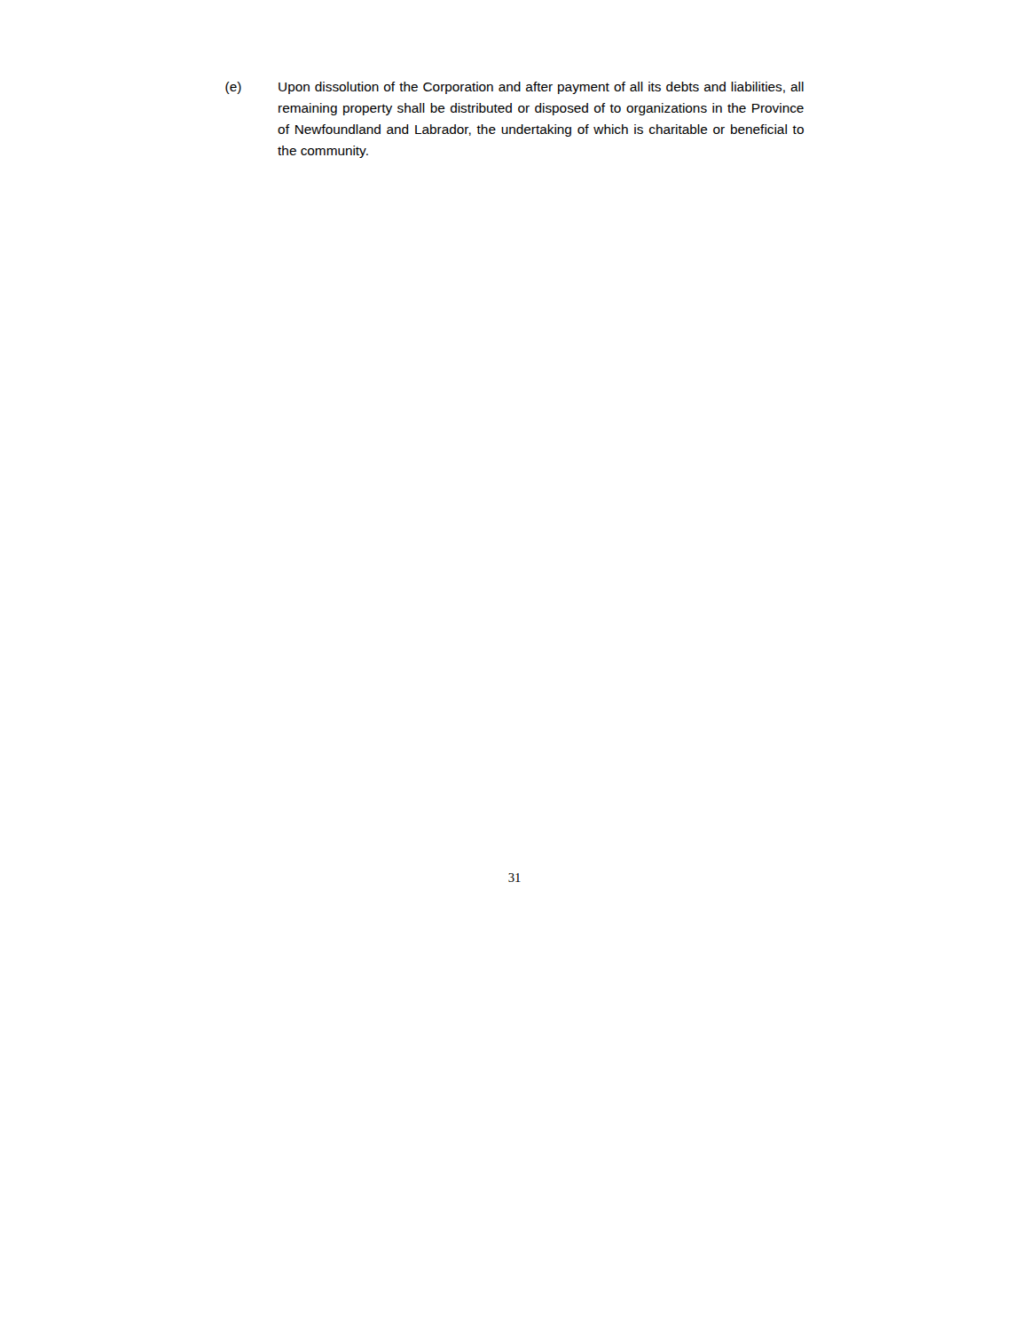(e)
Upon dissolution of the Corporation and after payment of all its debts and liabilities, all remaining property shall be distributed or disposed of to organizations in the Province of Newfoundland and Labrador, the undertaking of which is charitable or beneficial to the community.
31